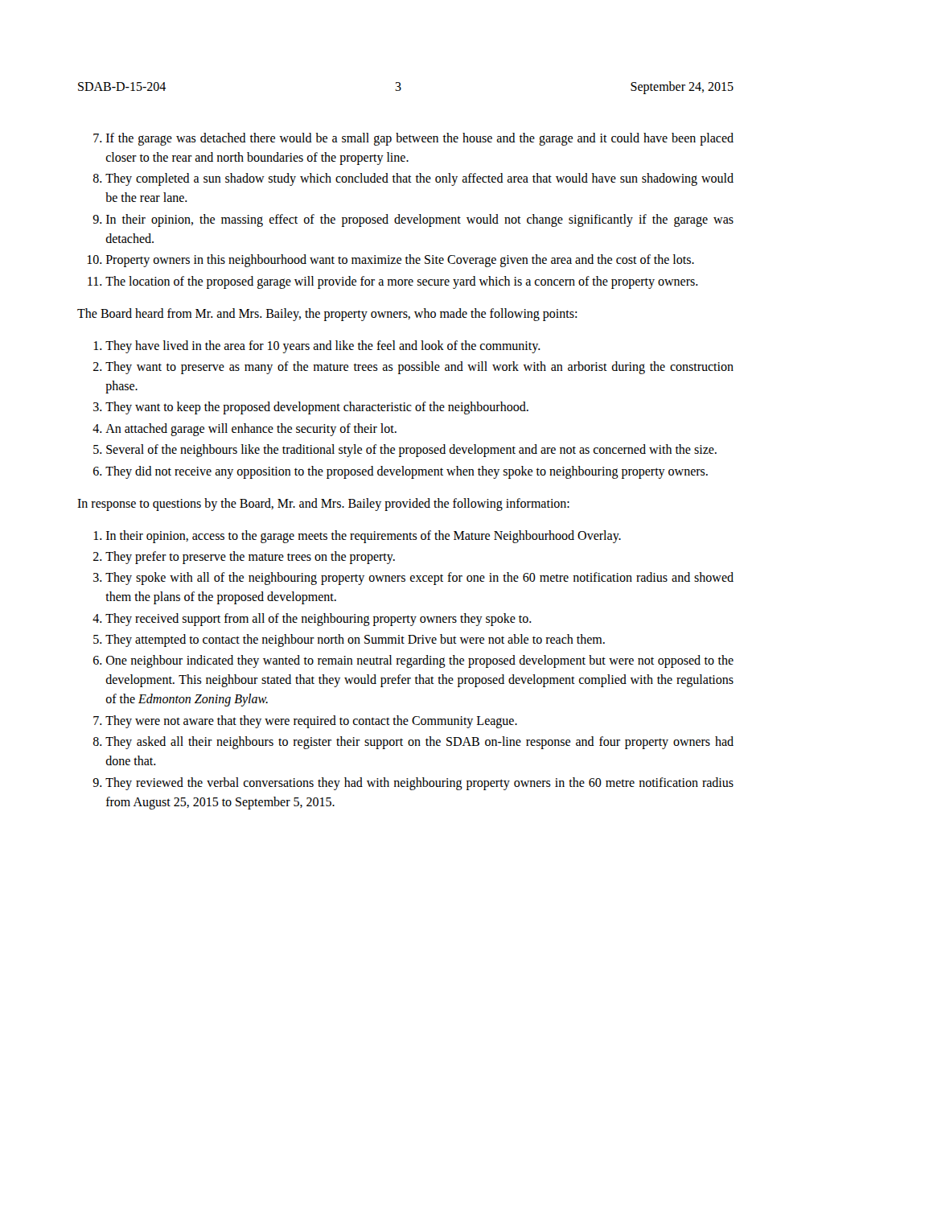SDAB-D-15-204 3 September 24, 2015
If the garage was detached there would be a small gap between the house and the garage and it could have been placed closer to the rear and north boundaries of the property line.
They completed a sun shadow study which concluded that the only affected area that would have sun shadowing would be the rear lane.
In their opinion, the massing effect of the proposed development would not change significantly if the garage was detached.
Property owners in this neighbourhood want to maximize the Site Coverage given the area and the cost of the lots.
The location of the proposed garage will provide for a more secure yard which is a concern of the property owners.
The Board heard from Mr. and Mrs. Bailey, the property owners, who made the following points:
They have lived in the area for 10 years and like the feel and look of the community.
They want to preserve as many of the mature trees as possible and will work with an arborist during the construction phase.
They want to keep the proposed development characteristic of the neighbourhood.
An attached garage will enhance the security of their lot.
Several of the neighbours like the traditional style of the proposed development and are not as concerned with the size.
They did not receive any opposition to the proposed development when they spoke to neighbouring property owners.
In response to questions by the Board, Mr. and Mrs. Bailey provided the following information:
In their opinion, access to the garage meets the requirements of the Mature Neighbourhood Overlay.
They prefer to preserve the mature trees on the property.
They spoke with all of the neighbouring property owners except for one in the 60 metre notification radius and showed them the plans of the proposed development.
They received support from all of the neighbouring property owners they spoke to.
They attempted to contact the neighbour north on Summit Drive but were not able to reach them.
One neighbour indicated they wanted to remain neutral regarding the proposed development but were not opposed to the development. This neighbour stated that they would prefer that the proposed development complied with the regulations of the Edmonton Zoning Bylaw.
They were not aware that they were required to contact the Community League.
They asked all their neighbours to register their support on the SDAB on-line response and four property owners had done that.
They reviewed the verbal conversations they had with neighbouring property owners in the 60 metre notification radius from August 25, 2015 to September 5, 2015.